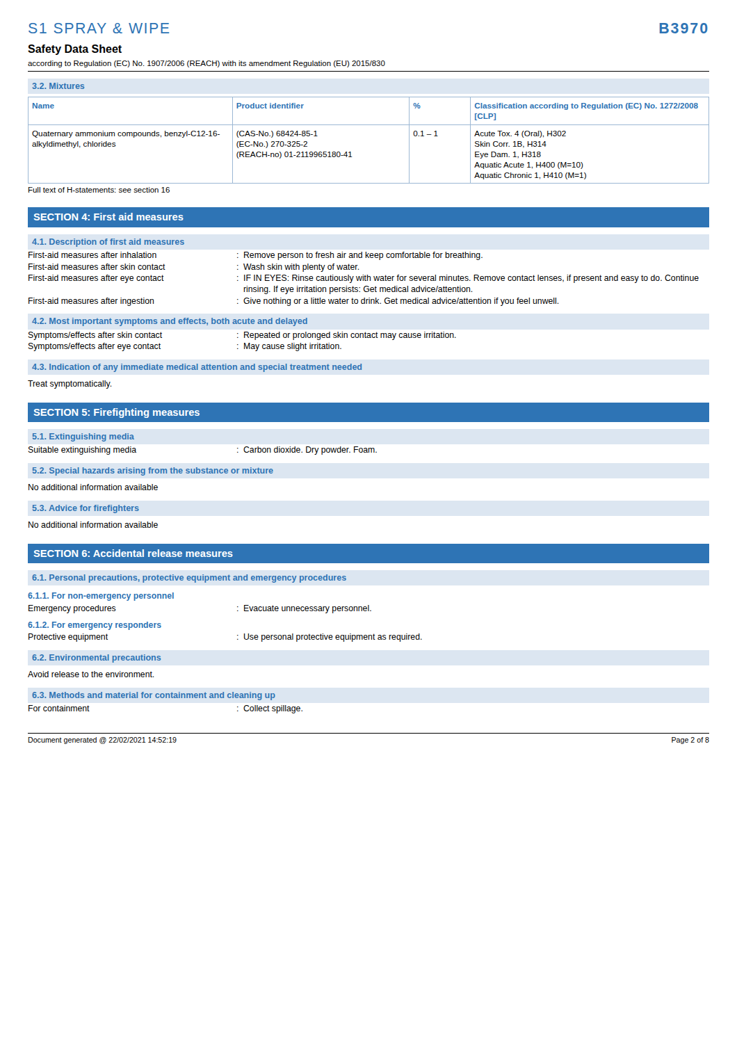S1 SPRAY & WIPE B3970
Safety Data Sheet
according to Regulation (EC) No. 1907/2006 (REACH) with its amendment Regulation (EU) 2015/830
3.2. Mixtures
| Name | Product identifier | % | Classification according to Regulation (EC) No. 1272/2008 [CLP] |
| --- | --- | --- | --- |
| Quaternary ammonium compounds, benzyl-C12-16-alkyldimethyl, chlorides | (CAS-No.) 68424-85-1 (EC-No.) 270-325-2 (REACH-no) 01-2119965180-41 | 0.1 – 1 | Acute Tox. 4 (Oral), H302 Skin Corr. 1B, H314 Eye Dam. 1, H318 Aquatic Acute 1, H400 (M=10) Aquatic Chronic 1, H410 (M=1) |
Full text of H-statements: see section 16
SECTION 4: First aid measures
4.1. Description of first aid measures
First-aid measures after inhalation
:
Remove person to fresh air and keep comfortable for breathing.
First-aid measures after skin contact
:
Wash skin with plenty of water.
First-aid measures after eye contact
:
IF IN EYES: Rinse cautiously with water for several minutes. Remove contact lenses, if present and easy to do. Continue rinsing. If eye irritation persists: Get medical advice/attention.
First-aid measures after ingestion
:
Give nothing or a little water to drink. Get medical advice/attention if you feel unwell.
4.2. Most important symptoms and effects, both acute and delayed
Symptoms/effects after skin contact
:
Repeated or prolonged skin contact may cause irritation.
Symptoms/effects after eye contact
:
May cause slight irritation.
4.3. Indication of any immediate medical attention and special treatment needed
Treat symptomatically.
SECTION 5: Firefighting measures
5.1. Extinguishing media
Suitable extinguishing media
:
Carbon dioxide. Dry powder. Foam.
5.2. Special hazards arising from the substance or mixture
No additional information available
5.3. Advice for firefighters
No additional information available
SECTION 6: Accidental release measures
6.1. Personal precautions, protective equipment and emergency procedures
6.1.1. For non-emergency personnel
Emergency procedures
:
Evacuate unnecessary personnel.
6.1.2. For emergency responders
Protective equipment
:
Use personal protective equipment as required.
6.2. Environmental precautions
Avoid release to the environment.
6.3. Methods and material for containment and cleaning up
For containment
:
Collect spillage.
Document generated @ 22/02/2021 14:52:19 Page 2 of 8